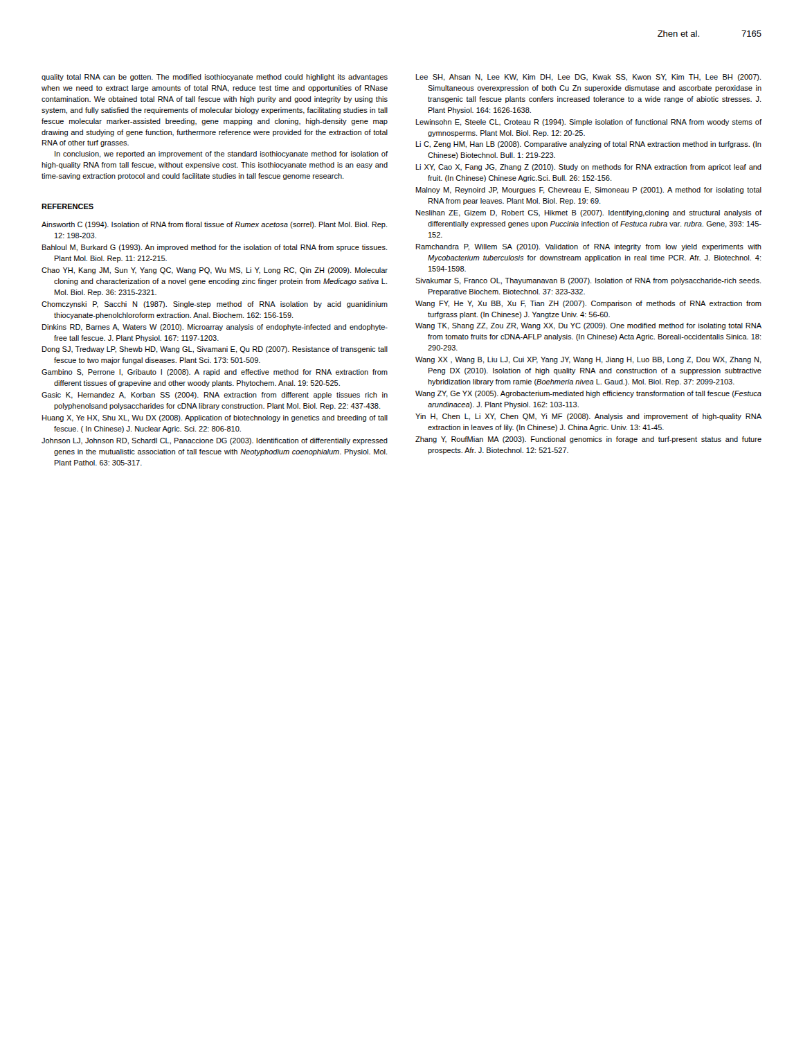Zhen et al. 7165
quality total RNA can be gotten. The modified isothiocyanate method could highlight its advantages when we need to extract large amounts of total RNA, reduce test time and opportunities of RNase contamination. We obtained total RNA of tall fescue with high purity and good integrity by using this system, and fully satisfied the requirements of molecular biology experiments, facilitating studies in tall fescue molecular marker-assisted breeding, gene mapping and cloning, high-density gene map drawing and studying of gene function, furthermore reference were provided for the extraction of total RNA of other turf grasses.
In conclusion, we reported an improvement of the standard isothiocyanate method for isolation of high-quality RNA from tall fescue, without expensive cost. This isothiocyanate method is an easy and time-saving extraction protocol and could facilitate studies in tall fescue genome research.
REFERENCES
Ainsworth C (1994). Isolation of RNA from floral tissue of Rumex acetosa (sorrel). Plant Mol. Biol. Rep. 12: 198-203.
Bahloul M, Burkard G (1993). An improved method for the isolation of total RNA from spruce tissues. Plant Mol. Biol. Rep. 11: 212-215.
Chao YH, Kang JM, Sun Y, Yang QC, Wang PQ, Wu MS, Li Y, Long RC, Qin ZH (2009). Molecular cloning and characterization of a novel gene encoding zinc finger protein from Medicago sativa L. Mol. Biol. Rep. 36: 2315-2321.
Chomczynski P, Sacchi N (1987). Single-step method of RNA isolation by acid guanidinium thiocyanate-phenolchloroform extraction. Anal. Biochem. 162: 156-159.
Dinkins RD, Barnes A, Waters W (2010). Microarray analysis of endophyte-infected and endophyte-free tall fescue. J. Plant Physiol. 167: 1197-1203.
Dong SJ, Tredway LP, Shewb HD, Wang GL, Sivamani E, Qu RD (2007). Resistance of transgenic tall fescue to two major fungal diseases. Plant Sci. 173: 501-509.
Gambino S, Perrone I, Gribauto I (2008). A rapid and effective method for RNA extraction from different tissues of grapevine and other woody plants. Phytochem. Anal. 19: 520-525.
Gasic K, Hernandez A, Korban SS (2004). RNA extraction from different apple tissues rich in polyphenolsand polysaccharides for cDNA library construction. Plant Mol. Biol. Rep. 22: 437-438.
Huang X, Ye HX, Shu XL, Wu DX (2008). Application of biotechnology in genetics and breeding of tall fescue. ( In Chinese) J. Nuclear Agric. Sci. 22: 806-810.
Johnson LJ, Johnson RD, Schardl CL, Panaccione DG (2003). Identification of differentially expressed genes in the mutualistic association of tall fescue with Neotyphodium coenophialum. Physiol. Mol. Plant Pathol. 63: 305-317.
Lee SH, Ahsan N, Lee KW, Kim DH, Lee DG, Kwak SS, Kwon SY, Kim TH, Lee BH (2007). Simultaneous overexpression of both Cu Zn superoxide dismutase and ascorbate peroxidase in transgenic tall fescue plants confers increased tolerance to a wide range of abiotic stresses. J. Plant Physiol. 164: 1626-1638.
Lewinsohn E, Steele CL, Croteau R (1994). Simple isolation of functional RNA from woody stems of gymnosperms. Plant Mol. Biol. Rep. 12: 20-25.
Li C, Zeng HM, Han LB (2008). Comparative analyzing of total RNA extraction method in turfgrass. (In Chinese) Biotechnol. Bull. 1: 219-223.
Li XY, Cao X, Fang JG, Zhang Z (2010). Study on methods for RNA extraction from apricot leaf and fruit. (In Chinese) Chinese Agric.Sci. Bull. 26: 152-156.
Malnoy M, Reynoird JP, Mourgues F, Chevreau E, Simoneau P (2001). A method for isolating total RNA from pear leaves. Plant Mol. Biol. Rep. 19: 69.
Neslihan ZE, Gizem D, Robert CS, Hikmet B (2007). Identifying,cloning and structural analysis of differentially expressed genes upon Puccinia infection of Festuca rubra var. rubra. Gene, 393: 145-152.
Ramchandra P, Willem SA (2010). Validation of RNA integrity from low yield experiments with Mycobacterium tuberculosis for downstream application in real time PCR. Afr. J. Biotechnol. 4: 1594-1598.
Sivakumar S, Franco OL, Thayumanavan B (2007). Isolation of RNA from polysaccharide-rich seeds. Preparative Biochem. Biotechnol. 37: 323-332.
Wang FY, He Y, Xu BB, Xu F, Tian ZH (2007). Comparison of methods of RNA extraction from turfgrass plant. (In Chinese) J. Yangtze Univ. 4: 56-60.
Wang TK, Shang ZZ, Zou ZR, Wang XX, Du YC (2009). One modified method for isolating total RNA from tomato fruits for cDNA-AFLP analysis. (In Chinese) Acta Agric. Boreali-occidentalis Sinica. 18: 290-293.
Wang XX , Wang B, Liu LJ, Cui XP, Yang JY, Wang H, Jiang H, Luo BB, Long Z, Dou WX, Zhang N, Peng DX (2010). Isolation of high quality RNA and construction of a suppression subtractive hybridization library from ramie (Boehmeria nivea L. Gaud.). Mol. Biol. Rep. 37: 2099-2103.
Wang ZY, Ge YX (2005). Agrobacterium-mediated high efficiency transformation of tall fescue (Festuca arundinacea). J. Plant Physiol. 162: 103-113.
Yin H, Chen L, Li XY, Chen QM, Yi MF (2008). Analysis and improvement of high-quality RNA extraction in leaves of lily. (In Chinese) J. China Agric. Univ. 13: 41-45.
Zhang Y, RoufMian MA (2003). Functional genomics in forage and turf-present status and future prospects. Afr. J. Biotechnol. 12: 521-527.